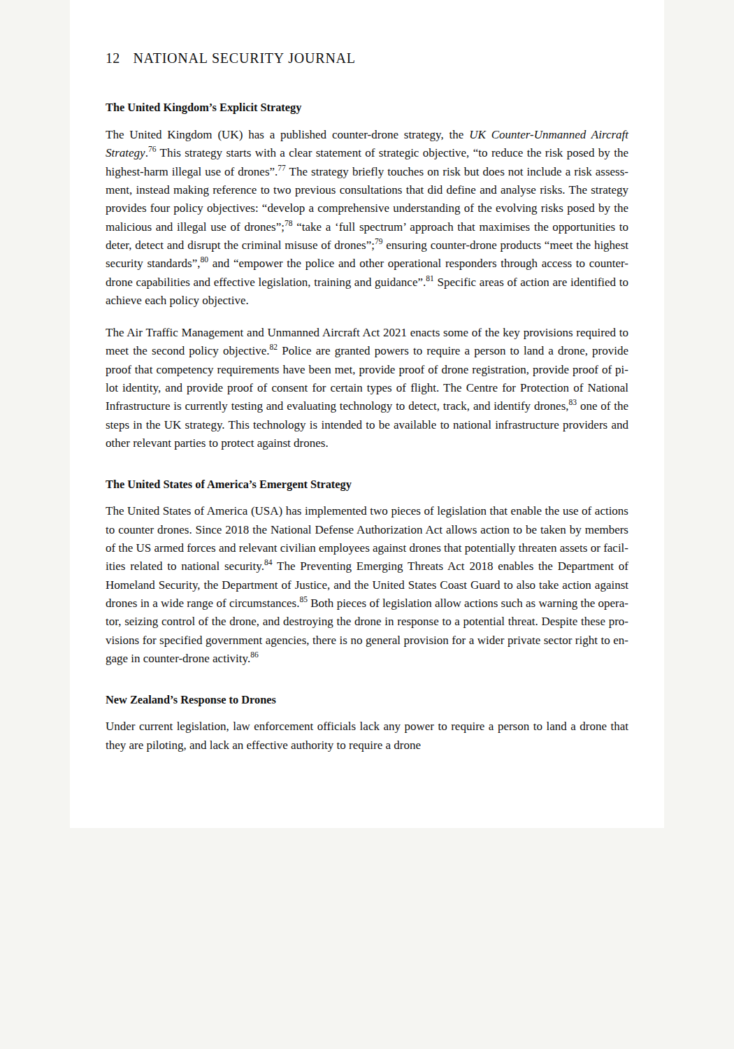12 National Security Journal
The United Kingdom’s Explicit Strategy
The United Kingdom (UK) has a published counter-drone strategy, the UK Counter-Unmanned Aircraft Strategy.76 This strategy starts with a clear statement of strategic objective, “to reduce the risk posed by the highest-harm illegal use of drones”.77 The strategy briefly touches on risk but does not include a risk assessment, instead making reference to two previous consultations that did define and analyse risks. The strategy provides four policy objectives: “develop a comprehensive understanding of the evolving risks posed by the malicious and illegal use of drones”;78 “take a ‘full spectrum’ approach that maximises the opportunities to deter, detect and disrupt the criminal misuse of drones”;79 ensuring counter-drone products “meet the highest security standards”,80 and “empower the police and other operational responders through access to counter-drone capabilities and effective legislation, training and guidance”.81 Specific areas of action are identified to achieve each policy objective.
The Air Traffic Management and Unmanned Aircraft Act 2021 enacts some of the key provisions required to meet the second policy objective.82 Police are granted powers to require a person to land a drone, provide proof that competency requirements have been met, provide proof of drone registration, provide proof of pilot identity, and provide proof of consent for certain types of flight. The Centre for Protection of National Infrastructure is currently testing and evaluating technology to detect, track, and identify drones,83 one of the steps in the UK strategy. This technology is intended to be available to national infrastructure providers and other relevant parties to protect against drones.
The United States of America’s Emergent Strategy
The United States of America (USA) has implemented two pieces of legislation that enable the use of actions to counter drones. Since 2018 the National Defense Authorization Act allows action to be taken by members of the US armed forces and relevant civilian employees against drones that potentially threaten assets or facilities related to national security.84 The Preventing Emerging Threats Act 2018 enables the Department of Homeland Security, the Department of Justice, and the United States Coast Guard to also take action against drones in a wide range of circumstances.85 Both pieces of legislation allow actions such as warning the operator, seizing control of the drone, and destroying the drone in response to a potential threat. Despite these provisions for specified government agencies, there is no general provision for a wider private sector right to engage in counter-drone activity.86
New Zealand’s Response to Drones
Under current legislation, law enforcement officials lack any power to require a person to land a drone that they are piloting, and lack an effective authority to require a drone